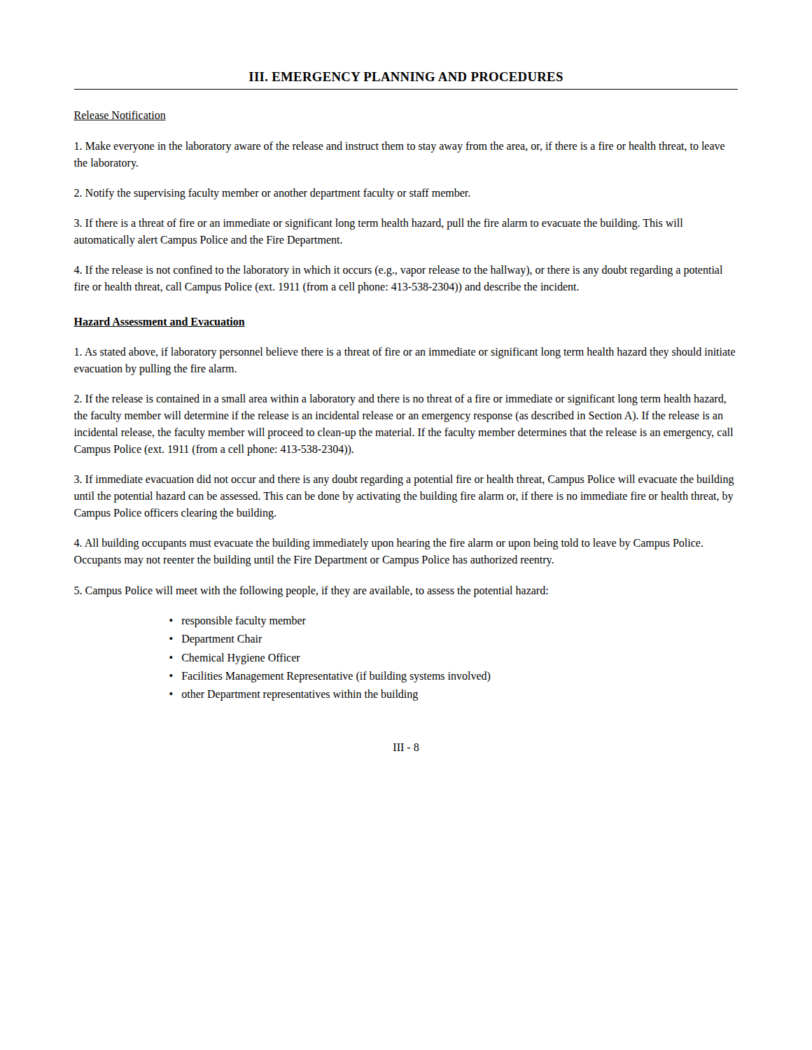III. EMERGENCY PLANNING AND PROCEDURES
Release Notification
1. Make everyone in the laboratory aware of the release and instruct them to stay away from the area, or, if there is a fire or health threat, to leave the laboratory.
2. Notify the supervising faculty member or another department faculty or staff member.
3. If there is a threat of fire or an immediate or significant long term health hazard, pull the fire alarm to evacuate the building. This will automatically alert Campus Police and the Fire Department.
4. If the release is not confined to the laboratory in which it occurs (e.g., vapor release to the hallway), or there is any doubt regarding a potential fire or health threat, call Campus Police (ext. 1911 (from a cell phone: 413-538-2304)) and describe the incident.
Hazard Assessment and Evacuation
1. As stated above, if laboratory personnel believe there is a threat of fire or an immediate or significant long term health hazard they should initiate evacuation by pulling the fire alarm.
2. If the release is contained in a small area within a laboratory and there is no threat of a fire or immediate or significant long term health hazard, the faculty member will determine if the release is an incidental release or an emergency response (as described in Section A). If the release is an incidental release, the faculty member will proceed to clean-up the material. If the faculty member determines that the release is an emergency, call Campus Police (ext. 1911 (from a cell phone: 413-538-2304)).
3. If immediate evacuation did not occur and there is any doubt regarding a potential fire or health threat, Campus Police will evacuate the building until the potential hazard can be assessed. This can be done by activating the building fire alarm or, if there is no immediate fire or health threat, by Campus Police officers clearing the building.
4. All building occupants must evacuate the building immediately upon hearing the fire alarm or upon being told to leave by Campus Police. Occupants may not reenter the building until the Fire Department or Campus Police has authorized reentry.
5. Campus Police will meet with the following people, if they are available, to assess the potential hazard:
responsible faculty member
Department Chair
Chemical Hygiene Officer
Facilities Management Representative (if building systems involved)
other Department representatives within the building
III - 8